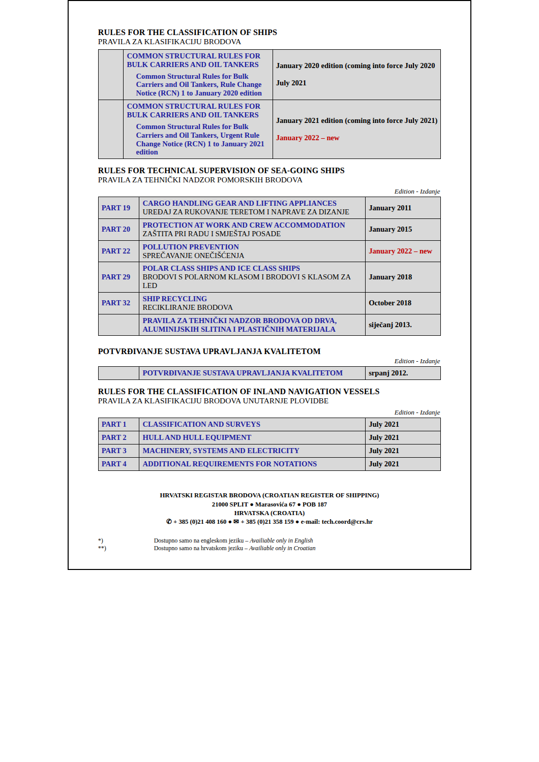RULES FOR THE CLASSIFICATION OF SHIPS
PRAVILA ZA KLASIFIKACIJU BRODOVA
| | COMMON STRUCTURAL RULES FOR BULK CARRIERS AND OIL TANKERS Common Structural Rules for Bulk Carriers and Oil Tankers, Rule Change Notice (RCN) 1 to January 2020 edition | January 2020 edition (coming into force July 2020 July 2021 |
| | COMMON STRUCTURAL RULES FOR BULK CARRIERS AND OIL TANKERS Common Structural Rules for Bulk Carriers and Oil Tankers, Urgent Rule Change Notice (RCN) 1 to January 2021 edition | January 2021 edition (coming into force July 2021) January 2022 – new |
RULES FOR TECHNICAL SUPERVISION OF SEA-GOING SHIPS
PRAVILA ZA TEHNIČKI NADZOR POMORSKIH BRODOVA
Edition - Izdanje
| PART 19 | CARGO HANDLING GEAR AND LIFTING APPLIANCES UREĐAJ ZA RUKOVANJE TERETOM I NAPRAVE ZA DIZANJE | January 2011 |
| PART 20 | PROTECTION AT WORK AND CREW ACCOMMODATION ZAŠTITA PRI RADU I SMJEŠTAJ POSADE | January 2015 |
| PART 22 | POLLUTION PREVENTION SPREČAVANJE ONEČIŠĆENJA | January 2022 – new |
| PART 29 | POLAR CLASS SHIPS AND ICE CLASS SHIPS BRODOVI S POLARNOM KLASOM I BRODOVI S KLASOM ZA LED | January 2018 |
| PART 32 | SHIP RECYCLING RECIKLIRANJE BRODOVA | October 2018 |
| | PRAVILA ZA TEHNIČKI NADZOR BRODOVA OD DRVA, ALUMINIJSKIH SLITINA I PLASTIČNIH MATERIJALA | siječanj 2013. |
POTVRĐIVANJE SUSTAVA UPRAVLJANJA KVALITETOM
Edition - Izdanje
| | POTVRĐIVANJE SUSTAVA UPRAVLJANJA KVALITETOM | srpanj 2012. |
RULES FOR THE CLASSIFICATION OF INLAND NAVIGATION VESSELS
PRAVILA ZA KLASIFIKACIJU BRODOVA UNUTARNJE PLOVIDBE
Edition - Izdanje
| PART 1 | CLASSIFICATION AND SURVEYS | July 2021 |
| PART 2 | HULL AND HULL EQUIPMENT | July 2021 |
| PART 3 | MACHINERY, SYSTEMS AND ELECTRICITY | July 2021 |
| PART 4 | ADDITIONAL REQUIREMENTS FOR NOTATIONS | July 2021 |
HRVATSKI REGISTAR BRODOVA (CROATIAN REGISTER OF SHIPPING)
21000 SPLIT ● Marasovića 67 ● POB 187
HRVATSKA (CROATIA)
✆ + 385 (0)21 408 160 ● ✉ + 385 (0)21 358 159 ● e-mail: tech.coord@crs.hr
| *) | Dostupno samo na engleskom jeziku – Availiable only in English |
| **) | Dostupno samo na hrvatskom jeziku – Availiable only in Croatian |